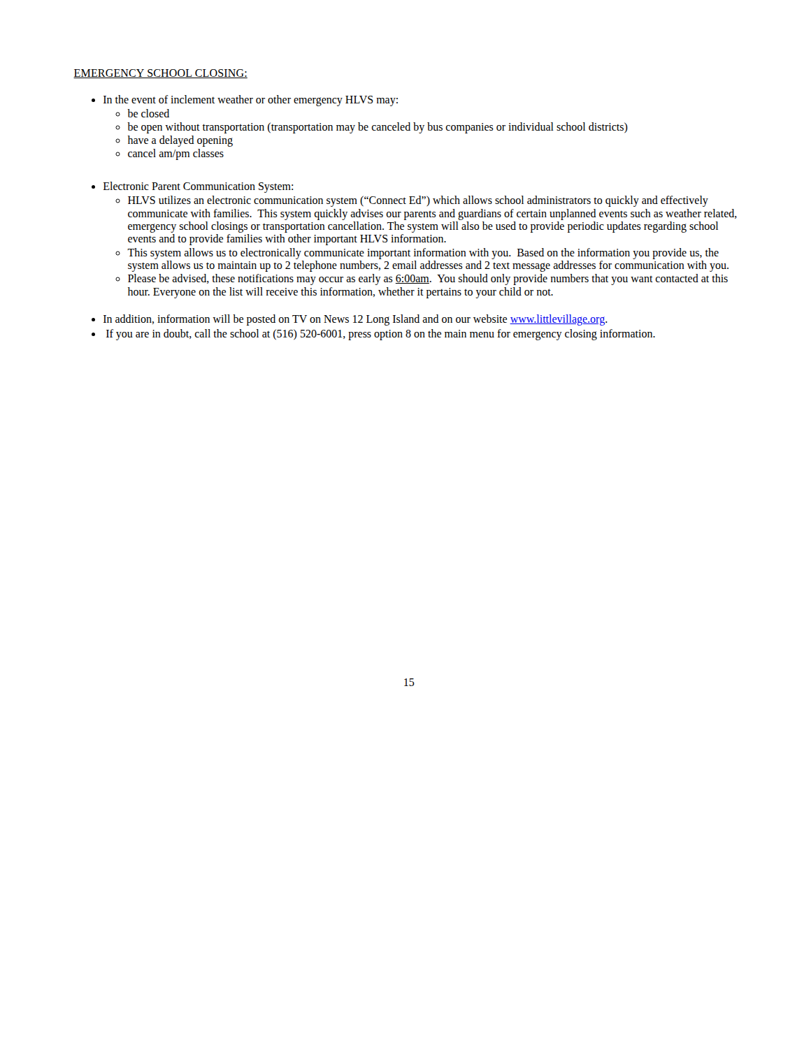EMERGENCY SCHOOL CLOSING:
In the event of inclement weather or other emergency HLVS may:
be closed
be open without transportation (transportation may be canceled by bus companies or individual school districts)
have a delayed opening
cancel am/pm classes
Electronic Parent Communication System:
HLVS utilizes an electronic communication system (“Connect Ed”) which allows school administrators to quickly and effectively communicate with families. This system quickly advises our parents and guardians of certain unplanned events such as weather related, emergency school closings or transportation cancellation. The system will also be used to provide periodic updates regarding school events and to provide families with other important HLVS information.
This system allows us to electronically communicate important information with you. Based on the information you provide us, the system allows us to maintain up to 2 telephone numbers, 2 email addresses and 2 text message addresses for communication with you.
Please be advised, these notifications may occur as early as 6:00am. You should only provide numbers that you want contacted at this hour. Everyone on the list will receive this information, whether it pertains to your child or not.
In addition, information will be posted on TV on News 12 Long Island and on our website www.littlevillage.org.
If you are in doubt, call the school at (516) 520-6001, press option 8 on the main menu for emergency closing information.
15